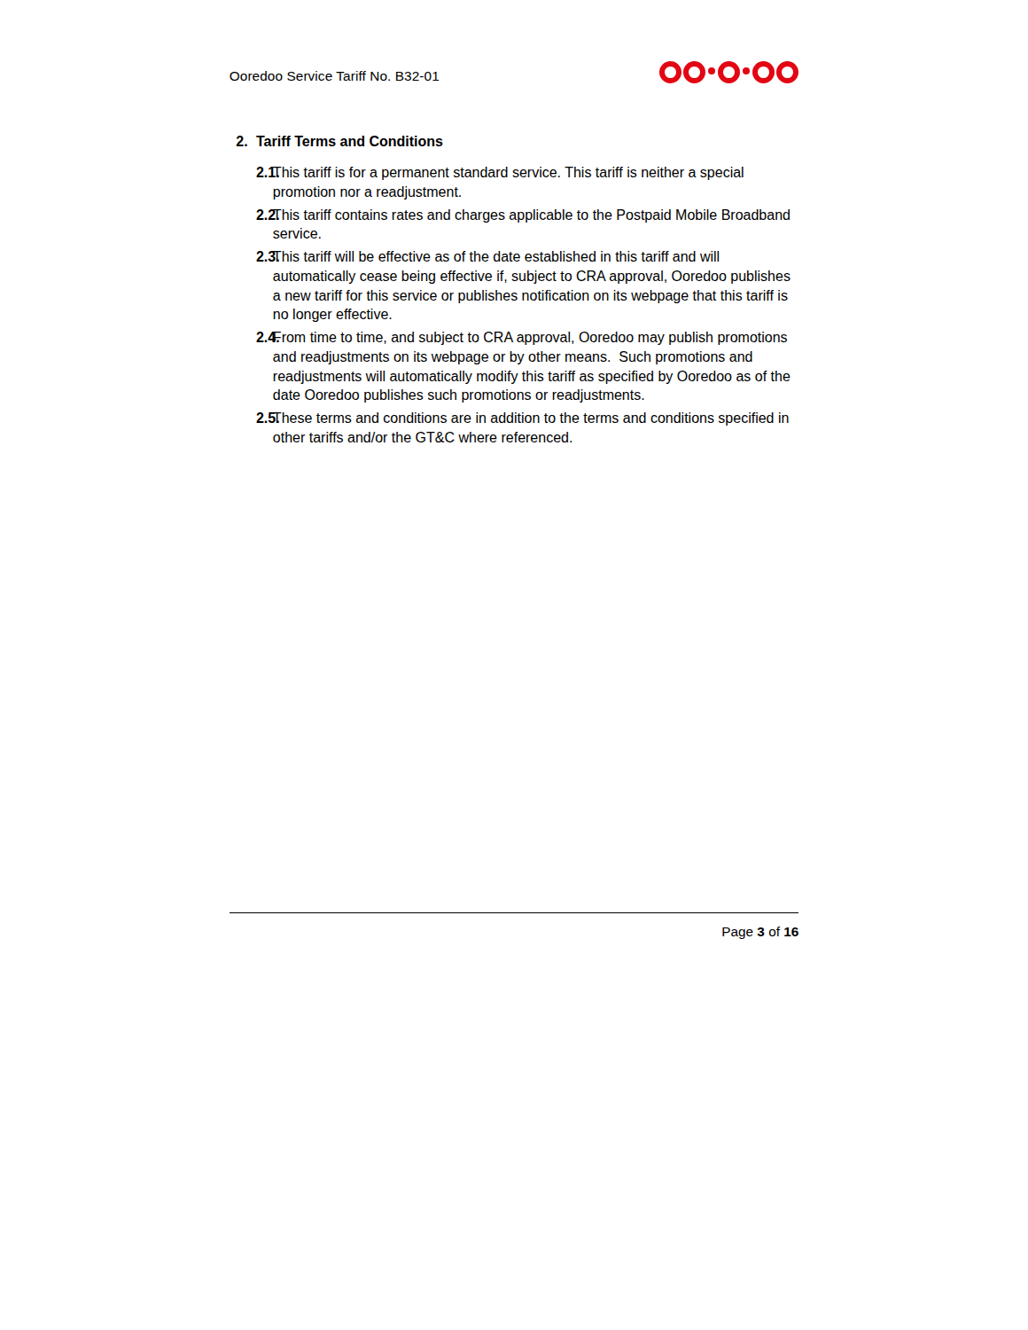Ooredoo Service Tariff No. B32-01
2.
Tariff Terms and Conditions
2.1. This tariff is for a permanent standard service. This tariff is neither a special promotion nor a readjustment.
2.2. This tariff contains rates and charges applicable to the Postpaid Mobile Broadband service.
2.3. This tariff will be effective as of the date established in this tariff and will automatically cease being effective if, subject to CRA approval, Ooredoo publishes a new tariff for this service or publishes notification on its webpage that this tariff is no longer effective.
2.4. From time to time, and subject to CRA approval, Ooredoo may publish promotions and readjustments on its webpage or by other means. Such promotions and readjustments will automatically modify this tariff as specified by Ooredoo as of the date Ooredoo publishes such promotions or readjustments.
2.5. These terms and conditions are in addition to the terms and conditions specified in other tariffs and/or the GT&C where referenced.
Page 3 of 16